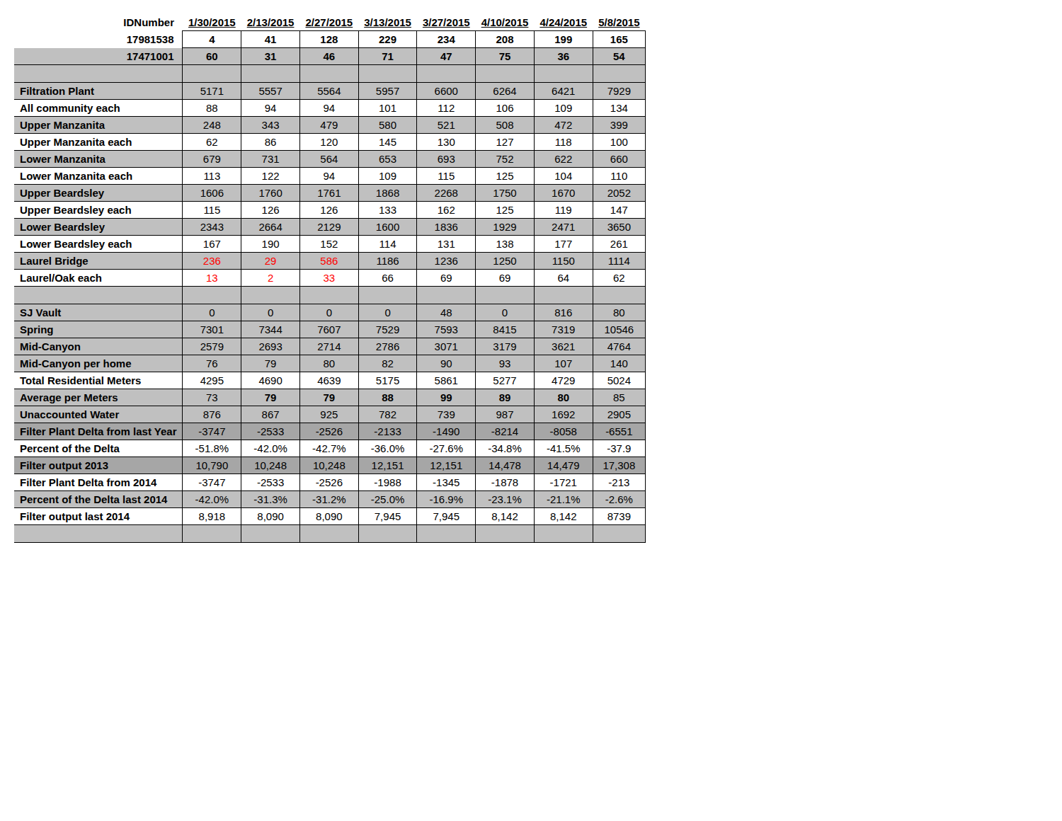| IDNumber | 1/30/2015 | 2/13/2015 | 2/27/2015 | 3/13/2015 | 3/27/2015 | 4/10/2015 | 4/24/2015 | 5/8/2015 |
| --- | --- | --- | --- | --- | --- | --- | --- | --- |
| 17981538 | 4 | 41 | 128 | 229 | 234 | 208 | 199 | 165 |
| 17471001 | 60 | 31 | 46 | 71 | 47 | 75 | 36 | 54 |
| Filtration Plant | 5171 | 5557 | 5564 | 5957 | 6600 | 6264 | 6421 | 7929 |
| All community each | 88 | 94 | 94 | 101 | 112 | 106 | 109 | 134 |
| Upper Manzanita | 248 | 343 | 479 | 580 | 521 | 508 | 472 | 399 |
| Upper Manzanita each | 62 | 86 | 120 | 145 | 130 | 127 | 118 | 100 |
| Lower Manzanita | 679 | 731 | 564 | 653 | 693 | 752 | 622 | 660 |
| Lower Manzanita each | 113 | 122 | 94 | 109 | 115 | 125 | 104 | 110 |
| Upper Beardsley | 1606 | 1760 | 1761 | 1868 | 2268 | 1750 | 1670 | 2052 |
| Upper Beardsley each | 115 | 126 | 126 | 133 | 162 | 125 | 119 | 147 |
| Lower Beardsley | 2343 | 2664 | 2129 | 1600 | 1836 | 1929 | 2471 | 3650 |
| Lower Beardsley each | 167 | 190 | 152 | 114 | 131 | 138 | 177 | 261 |
| Laurel Bridge | 236 | 29 | 586 | 1186 | 1236 | 1250 | 1150 | 1114 |
| Laurel/Oak each | 13 | 2 | 33 | 66 | 69 | 69 | 64 | 62 |
| SJ Vault | 0 | 0 | 0 | 0 | 48 | 0 | 816 | 80 |
| Spring | 7301 | 7344 | 7607 | 7529 | 7593 | 8415 | 7319 | 10546 |
| Mid-Canyon | 2579 | 2693 | 2714 | 2786 | 3071 | 3179 | 3621 | 4764 |
| Mid-Canyon per home | 76 | 79 | 80 | 82 | 90 | 93 | 107 | 140 |
| Total Residential Meters | 4295 | 4690 | 4639 | 5175 | 5861 | 5277 | 4729 | 5024 |
| Average per Meters | 73 | 79 | 79 | 88 | 99 | 89 | 80 | 85 |
| Unaccounted Water | 876 | 867 | 925 | 782 | 739 | 987 | 1692 | 2905 |
| Filter Plant Delta from last Year | -3747 | -2533 | -2526 | -2133 | -1490 | -8214 | -8058 | -6551 |
| Percent of the Delta | -51.8% | -42.0% | -42.7% | -36.0% | -27.6% | -34.8% | -41.5% | -37.9 |
| Filter output 2013 | 10,790 | 10,248 | 10,248 | 12,151 | 12,151 | 14,478 | 14,479 | 17,308 |
| Filter Plant Delta from 2014 | -3747 | -2533 | -2526 | -1988 | -1345 | -1878 | -1721 | -213 |
| Percent of the Delta last 2014 | -42.0% | -31.3% | -31.2% | -25.0% | -16.9% | -23.1% | -21.1% | -2.6% |
| Filter output last 2014 | 8,918 | 8,090 | 8,090 | 7,945 | 7,945 | 8,142 | 8,142 | 8739 |